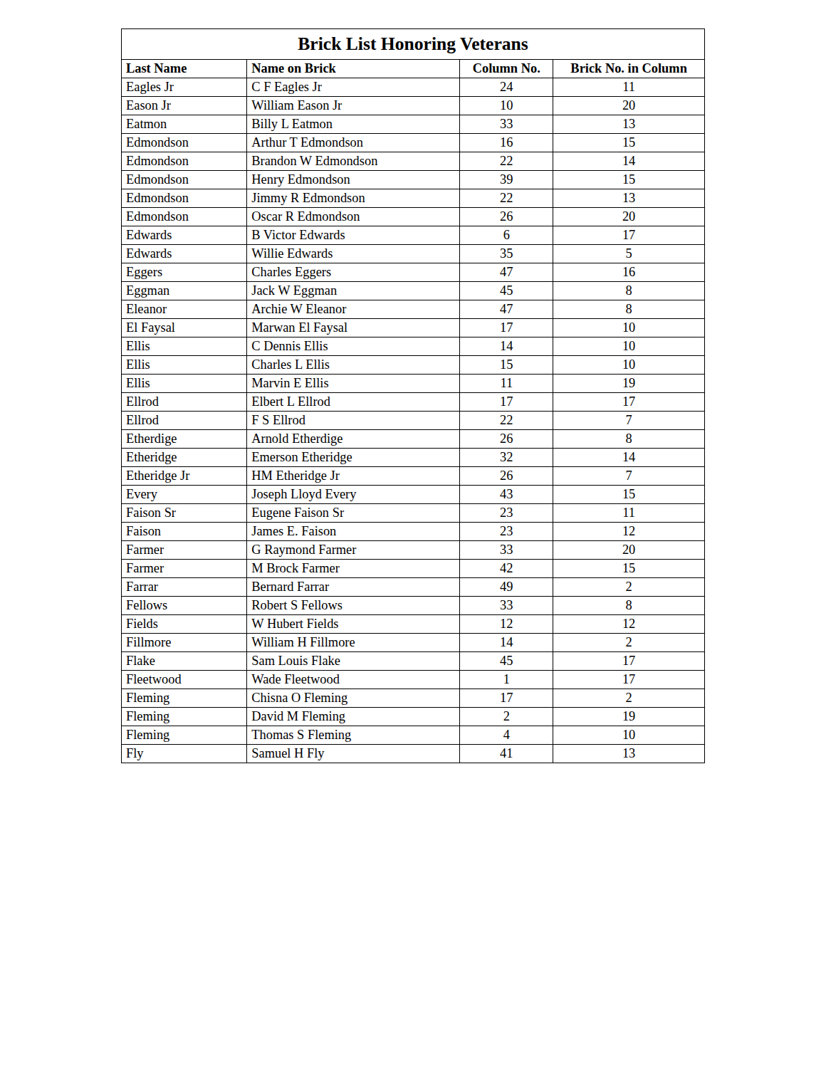Brick List Honoring Veterans
| Last Name | Name on Brick | Column No. | Brick No. in Column |
| --- | --- | --- | --- |
| Eagles Jr | C F Eagles Jr | 24 | 11 |
| Eason Jr | William Eason Jr | 10 | 20 |
| Eatmon | Billy L Eatmon | 33 | 13 |
| Edmondson | Arthur T Edmondson | 16 | 15 |
| Edmondson | Brandon W Edmondson | 22 | 14 |
| Edmondson | Henry Edmondson | 39 | 15 |
| Edmondson | Jimmy R Edmondson | 22 | 13 |
| Edmondson | Oscar R Edmondson | 26 | 20 |
| Edwards | B Victor Edwards | 6 | 17 |
| Edwards | Willie Edwards | 35 | 5 |
| Eggers | Charles Eggers | 47 | 16 |
| Eggman | Jack W Eggman | 45 | 8 |
| Eleanor | Archie W Eleanor | 47 | 8 |
| El Faysal | Marwan El Faysal | 17 | 10 |
| Ellis | C Dennis Ellis | 14 | 10 |
| Ellis | Charles L Ellis | 15 | 10 |
| Ellis | Marvin E Ellis | 11 | 19 |
| Ellrod | Elbert L Ellrod | 17 | 17 |
| Ellrod | F S Ellrod | 22 | 7 |
| Etherdige | Arnold Etherdige | 26 | 8 |
| Etheridge | Emerson Etheridge | 32 | 14 |
| Etheridge Jr | HM Etheridge Jr | 26 | 7 |
| Every | Joseph Lloyd Every | 43 | 15 |
| Faison Sr | Eugene Faison Sr | 23 | 11 |
| Faison | James E. Faison | 23 | 12 |
| Farmer | G Raymond Farmer | 33 | 20 |
| Farmer | M Brock Farmer | 42 | 15 |
| Farrar | Bernard Farrar | 49 | 2 |
| Fellows | Robert S Fellows | 33 | 8 |
| Fields | W Hubert Fields | 12 | 12 |
| Fillmore | William H Fillmore | 14 | 2 |
| Flake | Sam Louis Flake | 45 | 17 |
| Fleetwood | Wade Fleetwood | 1 | 17 |
| Fleming | Chisna O Fleming | 17 | 2 |
| Fleming | David M Fleming | 2 | 19 |
| Fleming | Thomas S Fleming | 4 | 10 |
| Fly | Samuel H Fly | 41 | 13 |